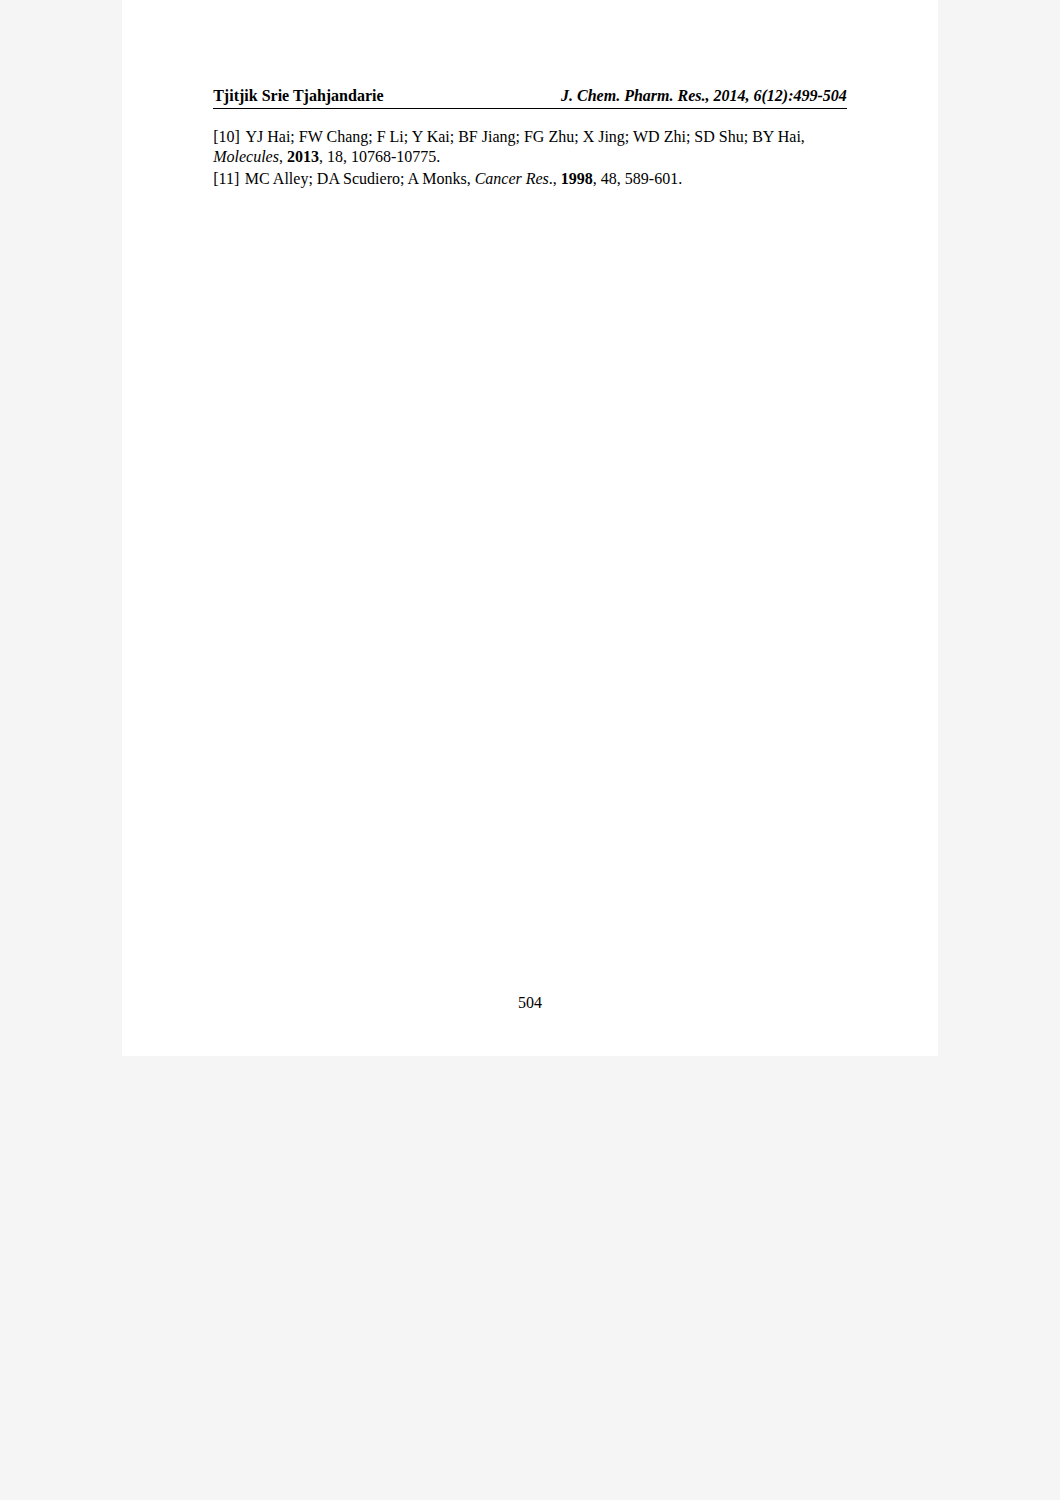Tjitjik Srie Tjahjandarie J. Chem. Pharm. Res., 2014, 6(12):499-504
[10] YJ Hai; FW Chang; F Li; Y Kai; BF Jiang; FG Zhu; X Jing; WD Zhi; SD Shu; BY Hai, Molecules, 2013, 18, 10768-10775.
[11] MC Alley; DA Scudiero; A Monks, Cancer Res., 1998, 48, 589-601.
504